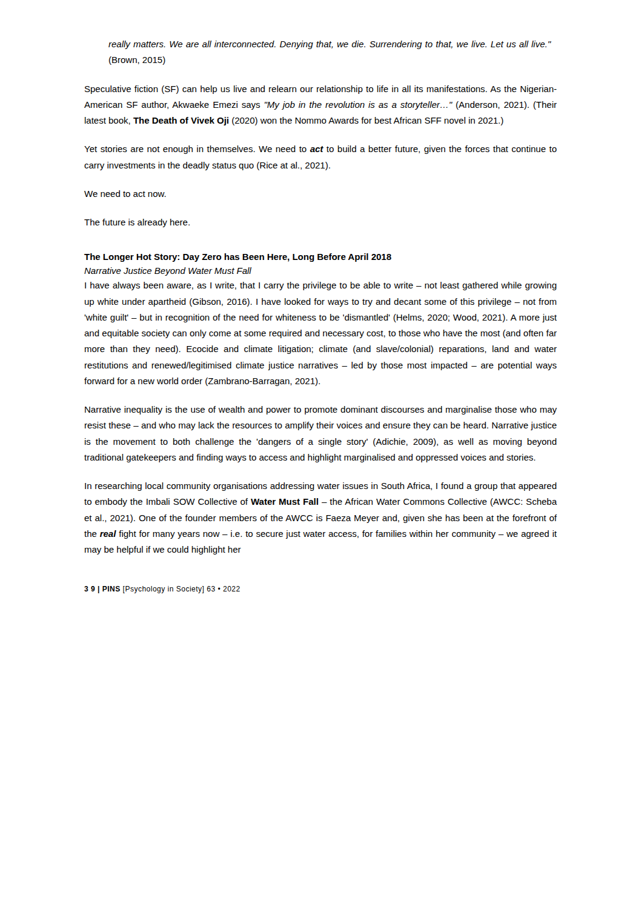really matters. We are all interconnected. Denying that, we die. Surrendering to that, we live. Let us all live." (Brown, 2015)
Speculative fiction (SF) can help us live and relearn our relationship to life in all its manifestations. As the Nigerian-American SF author, Akwaeke Emezi says "My job in the revolution is as a storyteller…" (Anderson, 2021). (Their latest book, The Death of Vivek Oji (2020) won the Nommo Awards for best African SFF novel in 2021.)
Yet stories are not enough in themselves. We need to act to build a better future, given the forces that continue to carry investments in the deadly status quo (Rice at al., 2021).
We need to act now.
The future is already here.
The Longer Hot Story: Day Zero has Been Here, Long Before April 2018
Narrative Justice Beyond Water Must Fall
I have always been aware, as I write, that I carry the privilege to be able to write – not least gathered while growing up white under apartheid (Gibson, 2016). I have looked for ways to try and decant some of this privilege – not from 'white guilt' – but in recognition of the need for whiteness to be 'dismantled' (Helms, 2020; Wood, 2021). A more just and equitable society can only come at some required and necessary cost, to those who have the most (and often far more than they need). Ecocide and climate litigation; climate (and slave/colonial) reparations, land and water restitutions and renewed/legitimised climate justice narratives – led by those most impacted – are potential ways forward for a new world order (Zambrano-Barragan, 2021).
Narrative inequality is the use of wealth and power to promote dominant discourses and marginalise those who may resist these – and who may lack the resources to amplify their voices and ensure they can be heard. Narrative justice is the movement to both challenge the 'dangers of a single story' (Adichie, 2009), as well as moving beyond traditional gatekeepers and finding ways to access and highlight marginalised and oppressed voices and stories.
In researching local community organisations addressing water issues in South Africa, I found a group that appeared to embody the Imbali SOW Collective of Water Must Fall – the African Water Commons Collective (AWCC: Scheba et al., 2021). One of the founder members of the AWCC is Faeza Meyer and, given she has been at the forefront of the real fight for many years now – i.e. to secure just water access, for families within her community – we agreed it may be helpful if we could highlight her
3 9 | PINS [Psychology in Society] 63 • 2022